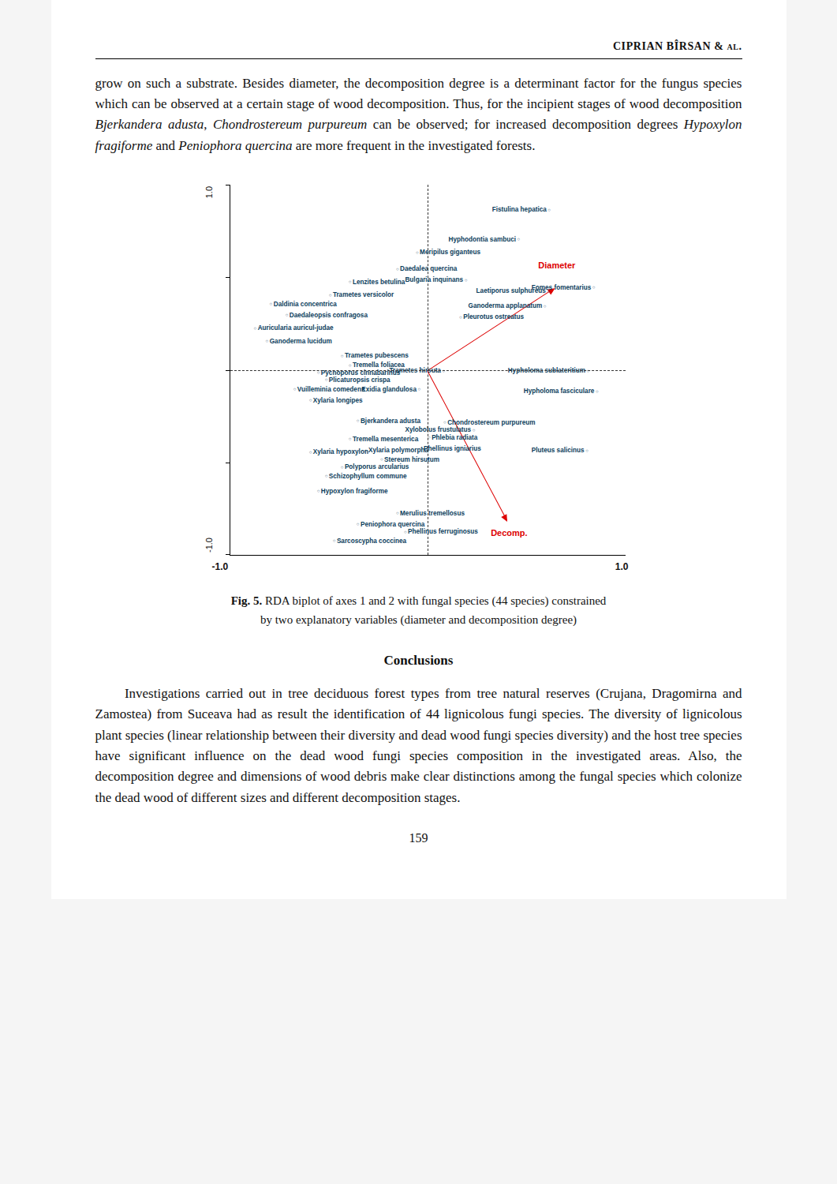CIPRIAN BÎRSAN & al.
grow on such a substrate. Besides diameter, the decomposition degree is a determinant factor for the fungus species which can be observed at a certain stage of wood decomposition. Thus, for the incipient stages of wood decomposition Bjerkandera adusta, Chondrostereum purpureum can be observed; for increased decomposition degrees Hypoxylon fragiforme and Peniophora quercina are more frequent in the investigated forests.
Diameter
Decomp.
Fistulina hepatica
Hyphodontia sambuci
Meripilus giganteus
Daedalea quercina
Bulgaria inquinans
Lenzites betulina
Laetiporus sulphureus
Fomes fomentarius
Trametes versicolor
Daldinia concentrica
Ganoderma applanatum
Pleurotus ostreatus
Daedaleopsis confragosa
Auricularia auricul-judae
Ganoderma lucidum
Trametes pubescens
Tremella foliacea
Pycnoporus cinnabarinus
Trametes hirsuta
Hypholoma sublateritium
Plicaturopsis crispa
Vuilleminia comedens
Exidia glandulosa
Xylaria longipes
Hypholoma fasciculare
Bjerkandera adusta
Xylobolus frustulatus
Chondrostereum purpureum
Tremella mesenterica
Phlebia radiata
Phellinus igniarius
Xylaria hypoxylon
Xylaria polymorpha
Stereum hirsutum
Polyporus arcularius
Schizophyllum commune
Pluteus salicinus
Hypoxylon fragiforme
Merulius tremellosus
Peniophora quercina
Phellinus ferruginosus
Sarcoscypha coccinea
1.0
-1.0
-1.0
1.0
Fig. 5. RDA biplot of axes 1 and 2 with fungal species (44 species) constrained by two explanatory variables (diameter and decomposition degree)
Conclusions
Investigations carried out in tree deciduous forest types from tree natural reserves (Crujana, Dragomirna and Zamostea) from Suceava had as result the identification of 44 lignicolous fungi species. The diversity of lignicolous plant species (linear relationship between their diversity and dead wood fungi species diversity) and the host tree species have significant influence on the dead wood fungi species composition in the investigated areas. Also, the decomposition degree and dimensions of wood debris make clear distinctions among the fungal species which colonize the dead wood of different sizes and different decomposition stages.
159